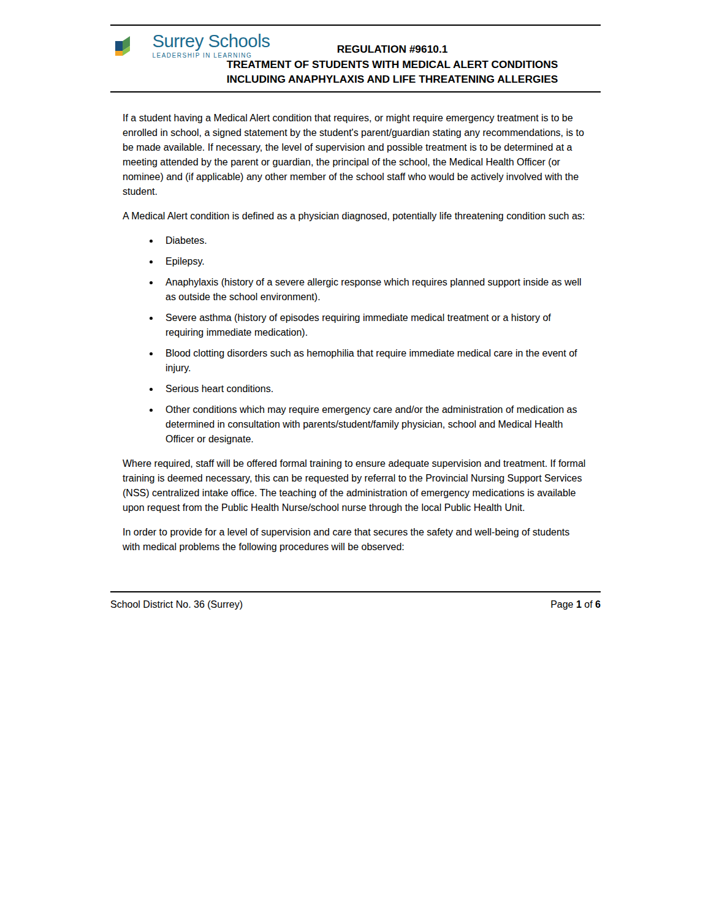Surrey Schools
LEADERSHIP IN LEARNING
REGULATION #9610.1
TREATMENT OF STUDENTS WITH MEDICAL ALERT CONDITIONS
INCLUDING ANAPHYLAXIS AND LIFE THREATENING ALLERGIES
If a student having a Medical Alert condition that requires, or might require emergency treatment is to be enrolled in school, a signed statement by the student's parent/guardian stating any recommendations, is to be made available. If necessary, the level of supervision and possible treatment is to be determined at a meeting attended by the parent or guardian, the principal of the school, the Medical Health Officer (or nominee) and (if applicable) any other member of the school staff who would be actively involved with the student.
A Medical Alert condition is defined as a physician diagnosed, potentially life threatening condition such as:
Diabetes.
Epilepsy.
Anaphylaxis (history of a severe allergic response which requires planned support inside as well as outside the school environment).
Severe asthma (history of episodes requiring immediate medical treatment or a history of requiring immediate medication).
Blood clotting disorders such as hemophilia that require immediate medical care in the event of injury.
Serious heart conditions.
Other conditions which may require emergency care and/or the administration of medication as determined in consultation with parents/student/family physician, school and Medical Health Officer or designate.
Where required, staff will be offered formal training to ensure adequate supervision and treatment. If formal training is deemed necessary, this can be requested by referral to the Provincial Nursing Support Services (NSS) centralized intake office. The teaching of the administration of emergency medications is available upon request from the Public Health Nurse/school nurse through the local Public Health Unit.
In order to provide for a level of supervision and care that secures the safety and well-being of students with medical problems the following procedures will be observed:
School District No. 36 (Surrey) Page 1 of 6